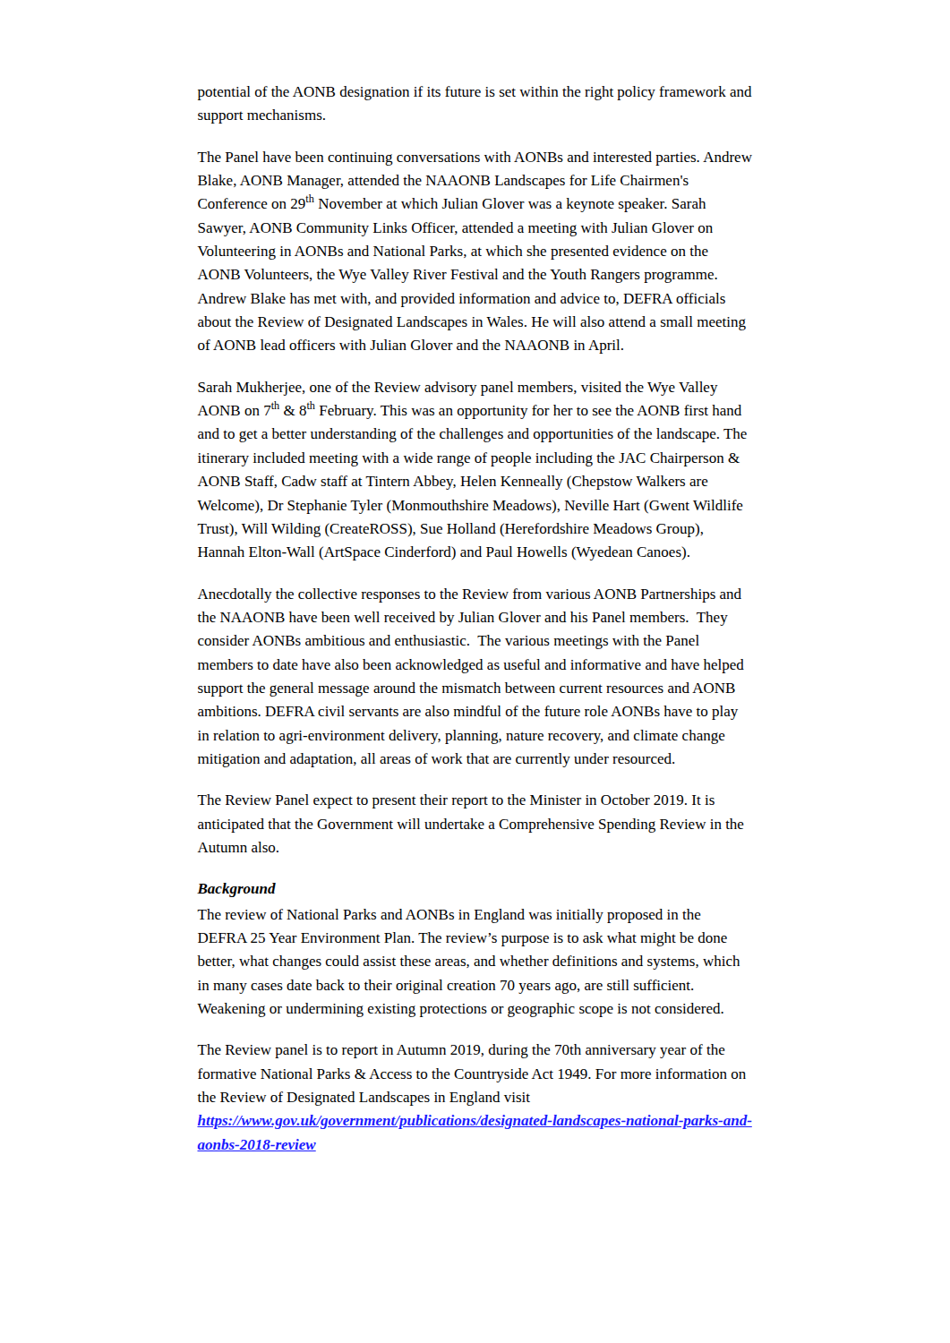potential of the AONB designation if its future is set within the right policy framework and support mechanisms.
The Panel have been continuing conversations with AONBs and interested parties. Andrew Blake, AONB Manager, attended the NAAONB Landscapes for Life Chairmen's Conference on 29th November at which Julian Glover was a keynote speaker. Sarah Sawyer, AONB Community Links Officer, attended a meeting with Julian Glover on Volunteering in AONBs and National Parks, at which she presented evidence on the AONB Volunteers, the Wye Valley River Festival and the Youth Rangers programme. Andrew Blake has met with, and provided information and advice to, DEFRA officials about the Review of Designated Landscapes in Wales. He will also attend a small meeting of AONB lead officers with Julian Glover and the NAAONB in April.
Sarah Mukherjee, one of the Review advisory panel members, visited the Wye Valley AONB on 7th & 8th February. This was an opportunity for her to see the AONB first hand and to get a better understanding of the challenges and opportunities of the landscape. The itinerary included meeting with a wide range of people including the JAC Chairperson & AONB Staff, Cadw staff at Tintern Abbey, Helen Kenneally (Chepstow Walkers are Welcome), Dr Stephanie Tyler (Monmouthshire Meadows), Neville Hart (Gwent Wildlife Trust), Will Wilding (CreateROSS), Sue Holland (Herefordshire Meadows Group), Hannah Elton-Wall (ArtSpace Cinderford) and Paul Howells (Wyedean Canoes).
Anecdotally the collective responses to the Review from various AONB Partnerships and the NAAONB have been well received by Julian Glover and his Panel members. They consider AONBs ambitious and enthusiastic. The various meetings with the Panel members to date have also been acknowledged as useful and informative and have helped support the general message around the mismatch between current resources and AONB ambitions. DEFRA civil servants are also mindful of the future role AONBs have to play in relation to agri-environment delivery, planning, nature recovery, and climate change mitigation and adaptation, all areas of work that are currently under resourced.
The Review Panel expect to present their report to the Minister in October 2019. It is anticipated that the Government will undertake a Comprehensive Spending Review in the Autumn also.
Background
The review of National Parks and AONBs in England was initially proposed in the DEFRA 25 Year Environment Plan. The review’s purpose is to ask what might be done better, what changes could assist these areas, and whether definitions and systems, which in many cases date back to their original creation 70 years ago, are still sufficient. Weakening or undermining existing protections or geographic scope is not considered.
The Review panel is to report in Autumn 2019, during the 70th anniversary year of the formative National Parks & Access to the Countryside Act 1949. For more information on the Review of Designated Landscapes in England visit
https://www.gov.uk/government/publications/designated-landscapes-national-parks-and-aonbs-2018-review